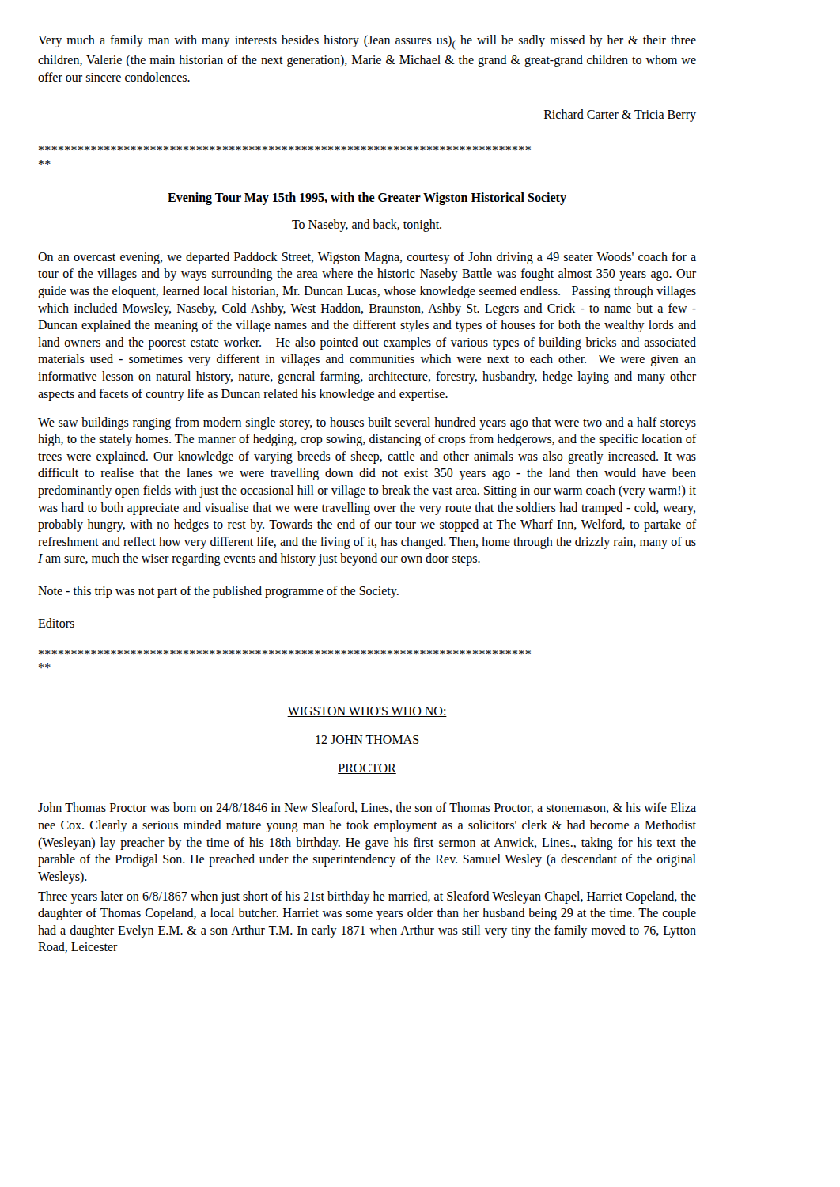Very much a family man with many interests besides history (Jean assures us)( he will be sadly missed by her & their three children, Valerie (the main historian of the next generation), Marie & Michael & the grand & great-grand children to whom we offer our sincere condolences.
Richard Carter & Tricia Berry
***************************************************************************
**
Evening Tour May 15th 1995, with the Greater Wigston Historical Society
To Naseby, and back, tonight.
On an overcast evening, we departed Paddock Street, Wigston Magna, courtesy of John driving a 49 seater Woods' coach for a tour of the villages and by ways surrounding the area where the historic Naseby Battle was fought almost 350 years ago. Our guide was the eloquent, learned local historian, Mr. Duncan Lucas, whose knowledge seemed endless. Passing through villages which included Mowsley, Naseby, Cold Ashby, West Haddon, Braunston, Ashby St. Legers and Crick - to name but a few - Duncan explained the meaning of the village names and the different styles and types of houses for both the wealthy lords and land owners and the poorest estate worker. He also pointed out examples of various types of building bricks and associated materials used - sometimes very different in villages and communities which were next to each other. We were given an informative lesson on natural history, nature, general farming, architecture, forestry, husbandry, hedge laying and many other aspects and facets of country life as Duncan related his knowledge and expertise.
We saw buildings ranging from modern single storey, to houses built several hundred years ago that were two and a half storeys high, to the stately homes. The manner of hedging, crop sowing, distancing of crops from hedgerows, and the specific location of trees were explained. Our knowledge of varying breeds of sheep, cattle and other animals was also greatly increased. It was difficult to realise that the lanes we were travelling down did not exist 350 years ago - the land then would have been predominantly open fields with just the occasional hill or village to break the vast area. Sitting in our warm coach (very warm!) it was hard to both appreciate and visualise that we were travelling over the very route that the soldiers had tramped - cold, weary, probably hungry, with no hedges to rest by. Towards the end of our tour we stopped at The Wharf Inn, Welford, to partake of refreshment and reflect how very different life, and the living of it, has changed. Then, home through the drizzly rain, many of us I am sure, much the wiser regarding events and history just beyond our own door steps.
Note - this trip was not part of the published programme of the Society.
Editors
***************************************************************************
**
WIGSTON WHO'S WHO NO:
12 JOHN THOMAS
PROCTOR
John Thomas Proctor was born on 24/8/1846 in New Sleaford, Lines, the son of Thomas Proctor, a stonemason, & his wife Eliza nee Cox. Clearly a serious minded mature young man he took employment as a solicitors' clerk & had become a Methodist (Wesleyan) lay preacher by the time of his 18th birthday. He gave his first sermon at Anwick, Lines., taking for his text the parable of the Prodigal Son. He preached under the superintendency of the Rev. Samuel Wesley (a descendant of the original Wesleys).
Three years later on 6/8/1867 when just short of his 21st birthday he married, at Sleaford Wesleyan Chapel, Harriet Copeland, the daughter of Thomas Copeland, a local butcher. Harriet was some years older than her husband being 29 at the time. The couple had a daughter Evelyn E.M. & a son Arthur T.M. In early 1871 when Arthur was still very tiny the family moved to 76, Lytton Road, Leicester